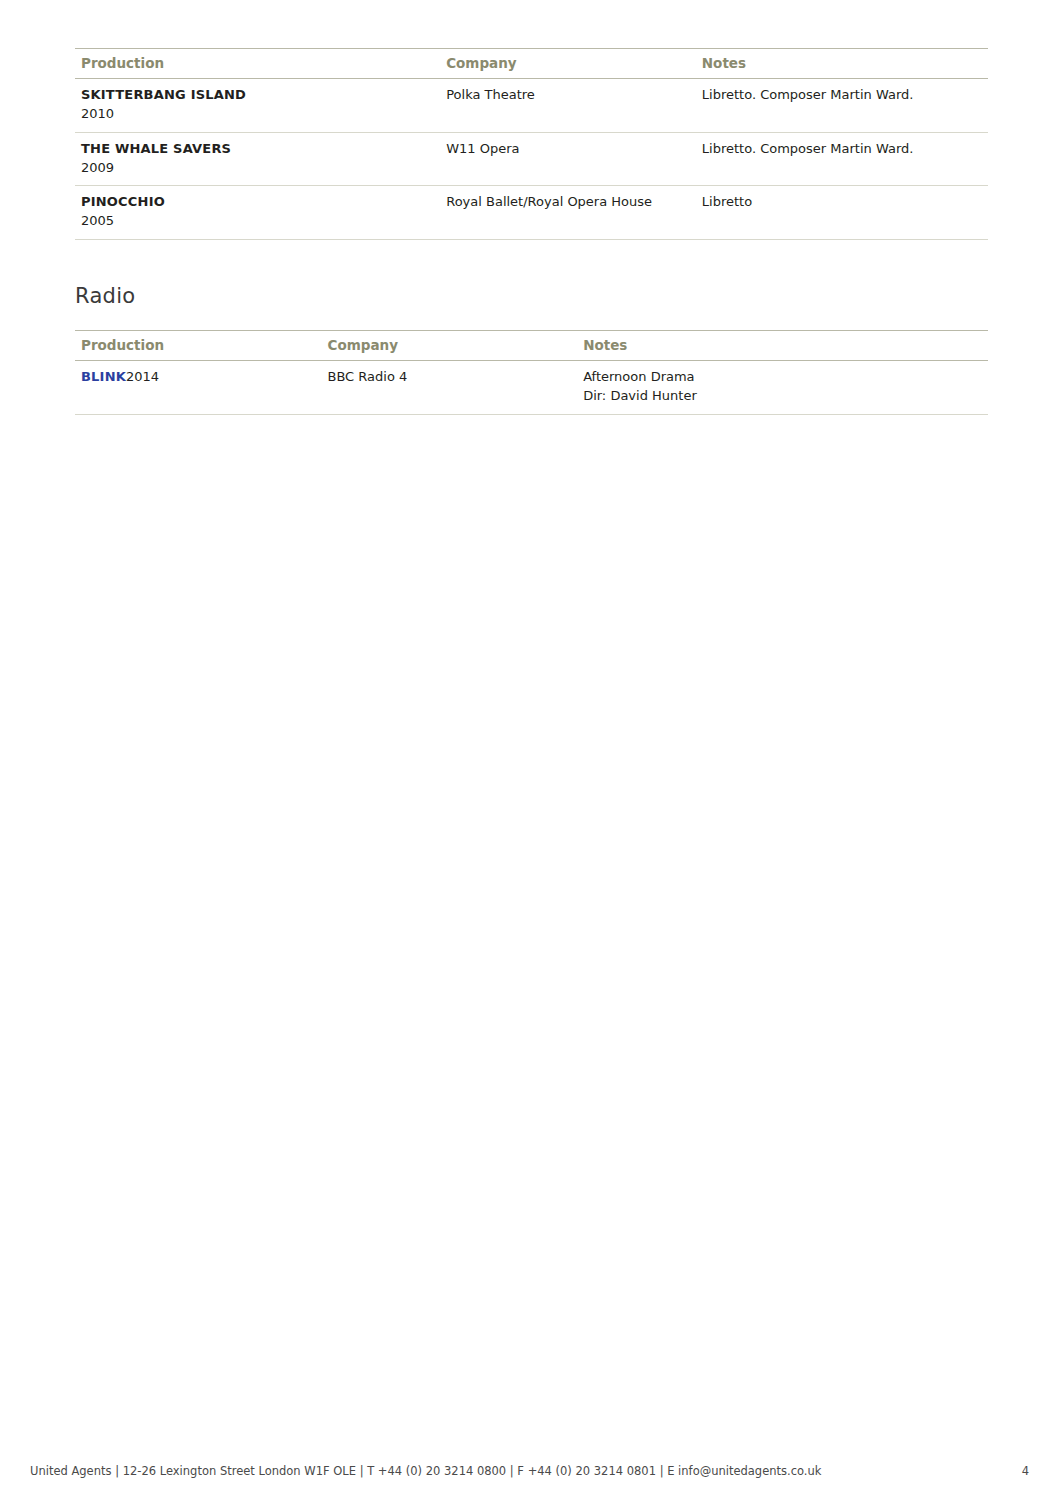| Production | Company | Notes |
| --- | --- | --- |
| SKITTERBANG ISLAND 2010 | Polka Theatre | Libretto. Composer Martin Ward. |
| THE WHALE SAVERS 2009 | W11 Opera | Libretto. Composer Martin Ward. |
| PINOCCHIO 2005 | Royal Ballet/Royal Opera House | Libretto |
Radio
| Production | Company | Notes |
| --- | --- | --- |
| BLINK 2014 | BBC Radio 4 | Afternoon Drama Dir: David Hunter |
United Agents | 12-26 Lexington Street London W1F OLE | T +44 (0) 20 3214 0800 | F +44 (0) 20 3214 0801 | E info@unitedagents.co.uk 4